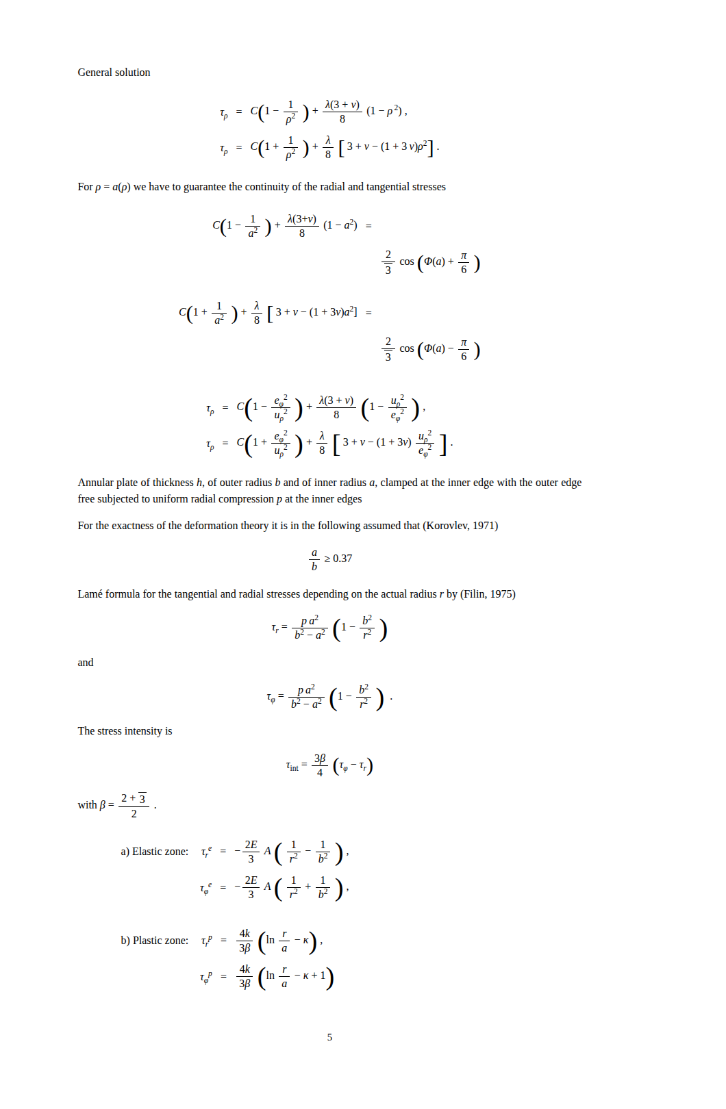General solution
| τ ρ | = | C ( 1 − 1 ρ 2 ) + λ (3 + ν ) 8 (1 − ρ 2 ) , |
| τ ρ | = | C ( 1 + 1 ρ 2 ) + λ 8 [ 3 + ν − (1 + 3 ν ) ρ 2 ] . |
For ρ = a(ρ) we have to guarantee the continuity of the radial and tangential stresses
| C ( 1 − 1 a 2 ) + λ (3+ ν ) 8 (1 − a 2 ) | = | |
| | | 2 3 cos ( Φ ( a ) + π 6 ) |
| C ( 1 + 1 a 2 ) + λ 8 [ 3 + ν − (1 + 3 ν ) a 2 ] | = | |
| | | 2 3 cos ( Φ ( a ) − π 6 ) |
| τ ρ | = | C ( 1 − e φ 2 u ρ 2 ) + λ (3 + ν ) 8 ( 1 − u ρ 2 e φ 2 ) , |
| τ ρ | = | C ( 1 + e φ 2 u ρ 2 ) + λ 8 [ 3 + ν − (1 + 3 ν ) u ρ 2 e φ 2 ] . |
Annular plate of thickness h, of outer radius b and of inner radius a, clamped at the inner edge with the outer edge free subjected to uniform radial compression p at the inner edges
For the exactness of the deformation theory it is in the following assumed that (Korovlev, 1971)
ab ≥ 0.37
Lamé formula for the tangential and radial stresses depending on the actual radius r by (Filin, 1975)
τr = p a2 b2 − a2 (1 − b2 r2 )
and
τφ = p a2 b2 − a2 (1 − b2 r2 ) .
The stress intensity is
τint = 3β 4 (τφ − τr)
with β = 2 + 32 .
| a) Elastic zone: | τ r e | = | − 2 E 3 A ( 1 r 2 − 1 b 2 ) , |
| | τ φ e | = | − 2 E 3 A ( 1 r 2 + 1 b 2 ) , |
| b) Plastic zone: | τ r p | = | 4 k 3 β ( ln r a − κ ) , |
| | τ φ p | = | 4 k 3 β ( ln r a − κ + 1 ) |
5